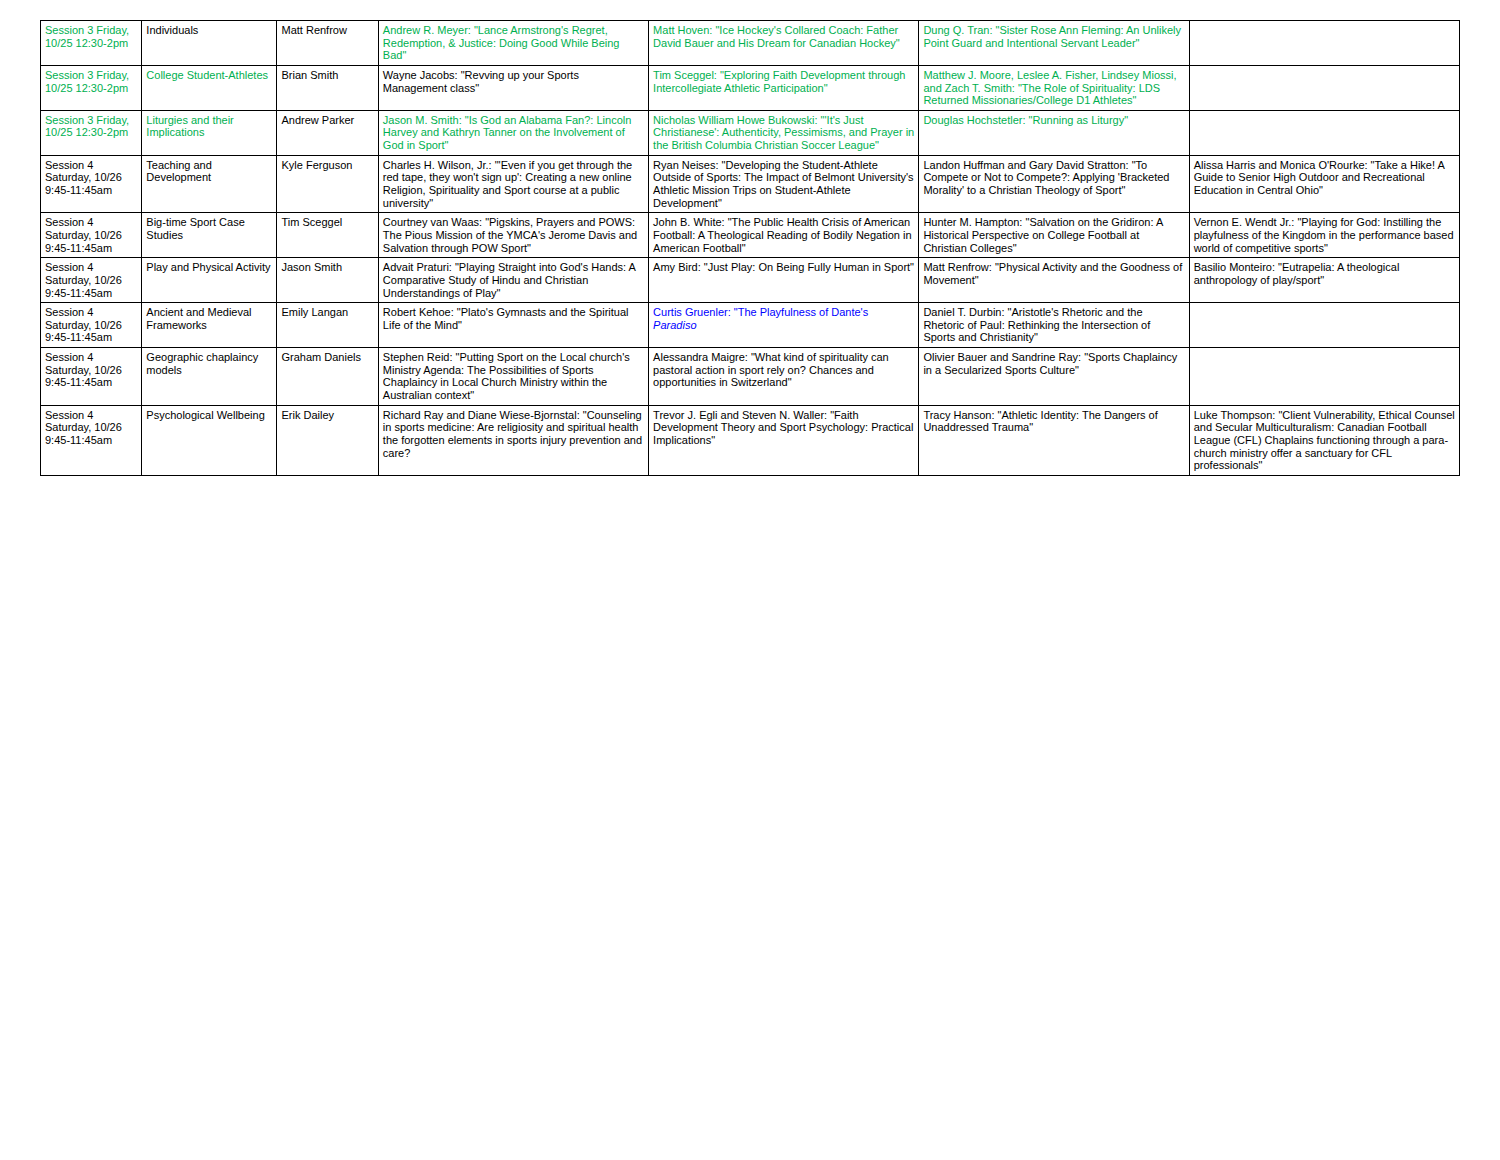| Session 3 Friday, 10/25 12:30-2pm | Individuals | Matt Renfrow | Andrew R. Meyer: "Lance Armstrong's Regret, Redemption, & Justice: Doing Good While Being Bad" | Matt Hoven: "Ice Hockey's Collared Coach: Father David Bauer and His Dream for Canadian Hockey" | Dung Q. Tran: "Sister Rose Ann Fleming: An Unlikely Point Guard and Intentional Servant Leader" | |
| Session 3 Friday, 10/25 12:30-2pm | College Student-Athletes | Brian Smith | Wayne Jacobs: "Revving up your Sports Management class" | Tim Sceggel: "Exploring Faith Development through Intercollegiate Athletic Participation" | Matthew J. Moore, Leslee A. Fisher, Lindsey Miossi, and Zach T. Smith: "The Role of Spirituality: LDS Returned Missionaries/College D1 Athletes" | |
| Session 3 Friday, 10/25 12:30-2pm | Liturgies and their Implications | Andrew Parker | Jason M. Smith: "Is God an Alabama Fan?: Lincoln Harvey and Kathryn Tanner on the Involvement of God in Sport" | Nicholas William Howe Bukowski: "'It's Just Christianese': Authenticity, Pessimisms, and Prayer in the British Columbia Christian Soccer League" | Douglas Hochstetler: "Running as Liturgy" | |
| Session 4 Saturday, 10/26 9:45-11:45am | Teaching and Development | Kyle Ferguson | Charles H. Wilson, Jr.: "'Even if you get through the red tape, they won't sign up': Creating a new online Religion, Spirituality and Sport course at a public university" | Ryan Neises: "Developing the Student-Athlete Outside of Sports: The Impact of Belmont University's Athletic Mission Trips on Student-Athlete Development" | Landon Huffman and Gary David Stratton: "To Compete or Not to Compete?: Applying 'Bracketed Morality' to a Christian Theology of Sport" | Alissa Harris and Monica O'Rourke: "Take a Hike! A Guide to Senior High Outdoor and Recreational Education in Central Ohio" |
| Session 4 Saturday, 10/26 9:45-11:45am | Big-time Sport Case Studies | Tim Sceggel | Courtney van Waas: "Pigskins, Prayers and POWS: The Pious Mission of the YMCA's Jerome Davis and Salvation through POW Sport" | John B. White: "The Public Health Crisis of American Football: A Theological Reading of Bodily Negation in American Football" | Hunter M. Hampton: "Salvation on the Gridiron: A Historical Perspective on College Football at Christian Colleges" | Vernon E. Wendt Jr.: "Playing for God: Instilling the playfulness of the Kingdom in the performance based world of competitive sports" |
| Session 4 Saturday, 10/26 9:45-11:45am | Play and Physical Activity | Jason Smith | Advait Praturi: "Playing Straight into God's Hands: A Comparative Study of Hindu and Christian Understandings of Play" | Amy Bird: "Just Play: On Being Fully Human in Sport" | Matt Renfrow: "Physical Activity and the Goodness of Movement" | Basilio Monteiro: "Eutrapelia: A theological anthropology of play/sport" |
| Session 4 Saturday, 10/26 9:45-11:45am | Ancient and Medieval Frameworks | Emily Langan | Robert Kehoe: "Plato's Gymnasts and the Spiritual Life of the Mind" | Curtis Gruenler: "The Playfulness of Dante's Paradiso | Daniel T. Durbin: "Aristotle's Rhetoric and the Rhetoric of Paul: Rethinking the Intersection of Sports and Christianity" | |
| Session 4 Saturday, 10/26 9:45-11:45am | Geographic chaplaincy models | Graham Daniels | Stephen Reid: "Putting Sport on the Local church's Ministry Agenda: The Possibilities of Sports Chaplaincy in Local Church Ministry within the Australian context" | Alessandra Maigre: "What kind of spirituality can pastoral action in sport rely on? Chances and opportunities in Switzerland" | Olivier Bauer and Sandrine Ray: "Sports Chaplaincy in a Secularized Sports Culture" | |
| Session 4 Saturday, 10/26 9:45-11:45am | Psychological Wellbeing | Erik Dailey | Richard Ray and Diane Wiese-Bjornstal: "Counseling in sports medicine: Are religiosity and spiritual health the forgotten elements in sports injury prevention and care? | Trevor J. Egli and Steven N. Waller: "Faith Development Theory and Sport Psychology: Practical Implications" | Tracy Hanson: "Athletic Identity: The Dangers of Unaddressed Trauma" | Luke Thompson: "Client Vulnerability, Ethical Counsel and Secular Multiculturalism: Canadian Football League (CFL) Chaplains functioning through a para-church ministry offer a sanctuary for CFL professionals" |